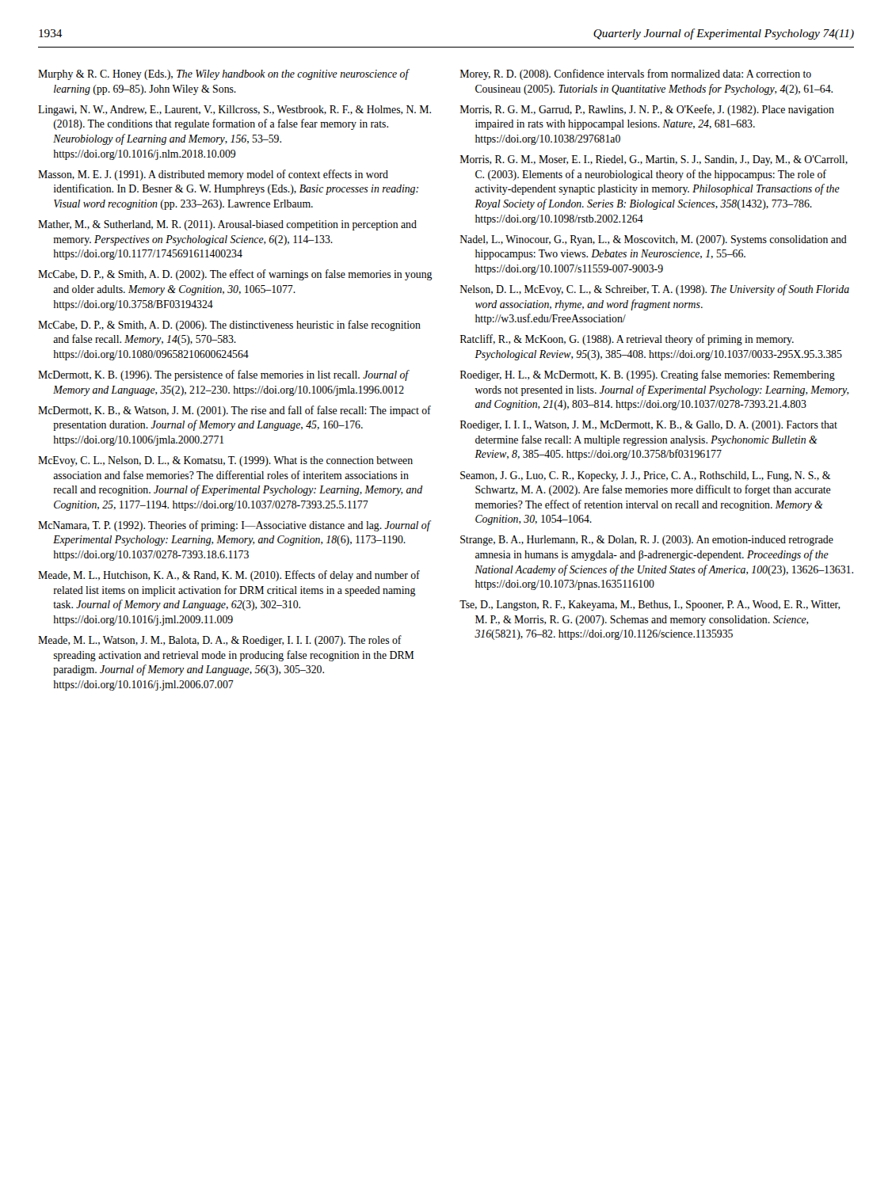1934 Quarterly Journal of Experimental Psychology 74(11)
Murphy & R. C. Honey (Eds.), The Wiley handbook on the cognitive neuroscience of learning (pp. 69–85). John Wiley & Sons.
Lingawi, N. W., Andrew, E., Laurent, V., Killcross, S., Westbrook, R. F., & Holmes, N. M. (2018). The conditions that regulate formation of a false fear memory in rats. Neurobiology of Learning and Memory, 156, 53–59. https://doi.org/10.1016/j.nlm.2018.10.009
Masson, M. E. J. (1991). A distributed memory model of context effects in word identification. In D. Besner & G. W. Humphreys (Eds.), Basic processes in reading: Visual word recognition (pp. 233–263). Lawrence Erlbaum.
Mather, M., & Sutherland, M. R. (2011). Arousal-biased competition in perception and memory. Perspectives on Psychological Science, 6(2), 114–133. https://doi.org/10.1177/1745691611400234
McCabe, D. P., & Smith, A. D. (2002). The effect of warnings on false memories in young and older adults. Memory & Cognition, 30, 1065–1077. https://doi.org/10.3758/BF03194324
McCabe, D. P., & Smith, A. D. (2006). The distinctiveness heuristic in false recognition and false recall. Memory, 14(5), 570–583. https://doi.org/10.1080/09658210600624564
McDermott, K. B. (1996). The persistence of false memories in list recall. Journal of Memory and Language, 35(2), 212–230. https://doi.org/10.1006/jmla.1996.0012
McDermott, K. B., & Watson, J. M. (2001). The rise and fall of false recall: The impact of presentation duration. Journal of Memory and Language, 45, 160–176. https://doi.org/10.1006/jmla.2000.2771
McEvoy, C. L., Nelson, D. L., & Komatsu, T. (1999). What is the connection between association and false memories? The differential roles of interitem associations in recall and recognition. Journal of Experimental Psychology: Learning, Memory, and Cognition, 25, 1177–1194. https://doi.org/10.1037/0278-7393.25.5.1177
McNamara, T. P. (1992). Theories of priming: I—Associative distance and lag. Journal of Experimental Psychology: Learning, Memory, and Cognition, 18(6), 1173–1190. https://doi.org/10.1037/0278-7393.18.6.1173
Meade, M. L., Hutchison, K. A., & Rand, K. M. (2010). Effects of delay and number of related list items on implicit activation for DRM critical items in a speeded naming task. Journal of Memory and Language, 62(3), 302–310. https://doi.org/10.1016/j.jml.2009.11.009
Meade, M. L., Watson, J. M., Balota, D. A., & Roediger, I. I. I. (2007). The roles of spreading activation and retrieval mode in producing false recognition in the DRM paradigm. Journal of Memory and Language, 56(3), 305–320. https://doi.org/10.1016/j.jml.2006.07.007
Morey, R. D. (2008). Confidence intervals from normalized data: A correction to Cousineau (2005). Tutorials in Quantitative Methods for Psychology, 4(2), 61–64.
Morris, R. G. M., Garrud, P., Rawlins, J. N. P., & O'Keefe, J. (1982). Place navigation impaired in rats with hippocampal lesions. Nature, 24, 681–683. https://doi.org/10.1038/297681a0
Morris, R. G. M., Moser, E. I., Riedel, G., Martin, S. J., Sandin, J., Day, M., & O'Carroll, C. (2003). Elements of a neurobiological theory of the hippocampus: The role of activity-dependent synaptic plasticity in memory. Philosophical Transactions of the Royal Society of London. Series B: Biological Sciences, 358(1432), 773–786. https://doi.org/10.1098/rstb.2002.1264
Nadel, L., Winocour, G., Ryan, L., & Moscovitch, M. (2007). Systems consolidation and hippocampus: Two views. Debates in Neuroscience, 1, 55–66. https://doi.org/10.1007/s11559-007-9003-9
Nelson, D. L., McEvoy, C. L., & Schreiber, T. A. (1998). The University of South Florida word association, rhyme, and word fragment norms. http://w3.usf.edu/FreeAssociation/
Ratcliff, R., & McKoon, G. (1988). A retrieval theory of priming in memory. Psychological Review, 95(3), 385–408. https://doi.org/10.1037/0033-295X.95.3.385
Roediger, H. L., & McDermott, K. B. (1995). Creating false memories: Remembering words not presented in lists. Journal of Experimental Psychology: Learning, Memory, and Cognition, 21(4), 803–814. https://doi.org/10.1037/0278-7393.21.4.803
Roediger, I. I. I., Watson, J. M., McDermott, K. B., & Gallo, D. A. (2001). Factors that determine false recall: A multiple regression analysis. Psychonomic Bulletin & Review, 8, 385–405. https://doi.org/10.3758/bf03196177
Seamon, J. G., Luo, C. R., Kopecky, J. J., Price, C. A., Rothschild, L., Fung, N. S., & Schwartz, M. A. (2002). Are false memories more difficult to forget than accurate memories? The effect of retention interval on recall and recognition. Memory & Cognition, 30, 1054–1064.
Strange, B. A., Hurlemann, R., & Dolan, R. J. (2003). An emotion-induced retrograde amnesia in humans is amygdala- and β-adrenergic-dependent. Proceedings of the National Academy of Sciences of the United States of America, 100(23), 13626–13631. https://doi.org/10.1073/pnas.1635116100
Tse, D., Langston, R. F., Kakeyama, M., Bethus, I., Spooner, P. A., Wood, E. R., Witter, M. P., & Morris, R. G. (2007). Schemas and memory consolidation. Science, 316(5821), 76–82. https://doi.org/10.1126/science.1135935